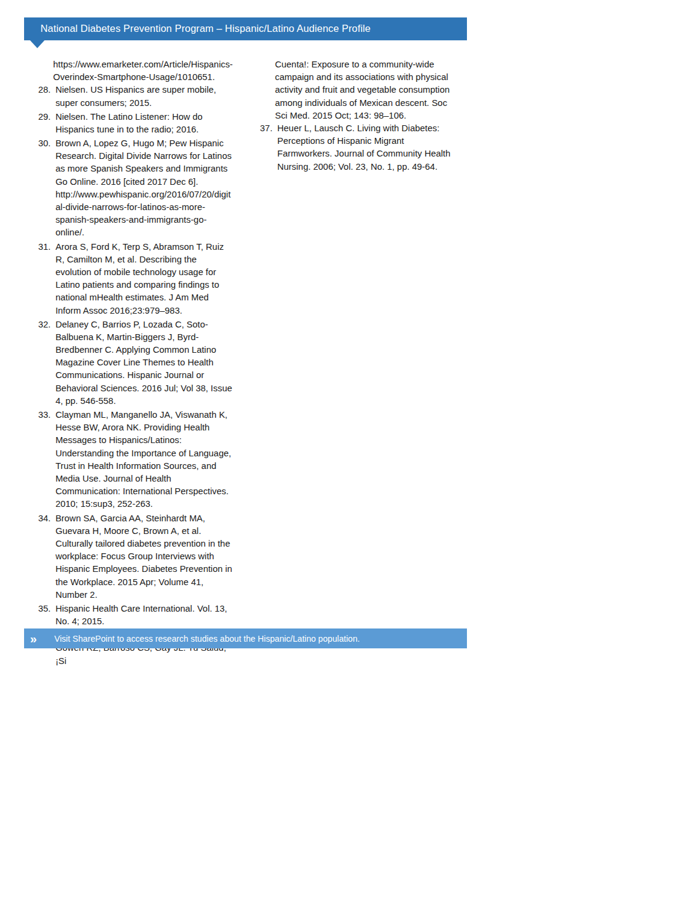National Diabetes Prevention Program – Hispanic/Latino Audience Profile
https://www.emarketer.com/Article/Hispanics-Overindex-Smartphone-Usage/1010651.
Nielsen. US Hispanics are super mobile, super consumers; 2015.
Nielsen. The Latino Listener: How do Hispanics tune in to the radio; 2016.
Brown A, Lopez G, Hugo M; Pew Hispanic Research. Digital Divide Narrows for Latinos as more Spanish Speakers and Immigrants Go Online. 2016 [cited 2017 Dec 6]. http://www.pewhispanic.org/2016/07/20/digital-divide-narrows-for-latinos-as-more-spanish-speakers-and-immigrants-go-online/.
Arora S, Ford K, Terp S, Abramson T, Ruiz R, Camilton M, et al. Describing the evolution of mobile technology usage for Latino patients and comparing findings to national mHealth estimates. J Am Med Inform Assoc 2016;23:979–983.
Delaney C, Barrios P, Lozada C, Soto-Balbuena K, Martin-Biggers J, Byrd-Bredbenner C. Applying Common Latino Magazine Cover Line Themes to Health Communications. Hispanic Journal or Behavioral Sciences. 2016 Jul; Vol 38, Issue 4, pp. 546-558.
Clayman ML, Manganello JA, Viswanath K, Hesse BW, Arora NK. Providing Health Messages to Hispanics/Latinos: Understanding the Importance of Language, Trust in Health Information Sources, and Media Use. Journal of Health Communication: International Perspectives. 2010; 15:sup3, 252-263.
Brown SA, Garcia AA, Steinhardt MA, Guevara H, Moore C, Brown A, et al. Culturally tailored diabetes prevention in the workplace: Focus Group Interviews with Hispanic Employees. Diabetes Prevention in the Workplace. 2015 Apr; Volume 41, Number 2.
Hispanic Health Care International. Vol. 13, No. 4; 2015.
Reininger BM, Mitchell-Bennet L, Lee M, Gowen RZ, Barroso CS, Gay JL. Tu Salud, ¡Si
Cuenta!: Exposure to a community-wide campaign and its associations with physical activity and fruit and vegetable consumption among individuals of Mexican descent. Soc Sci Med. 2015 Oct; 143: 98–106.
Heuer L, Lausch C. Living with Diabetes: Perceptions of Hispanic Migrant Farmworkers. Journal of Community Health Nursing. 2006; Vol. 23, No. 1, pp. 49-64.
» Visit SharePoint to access research studies about the Hispanic/Latino population.